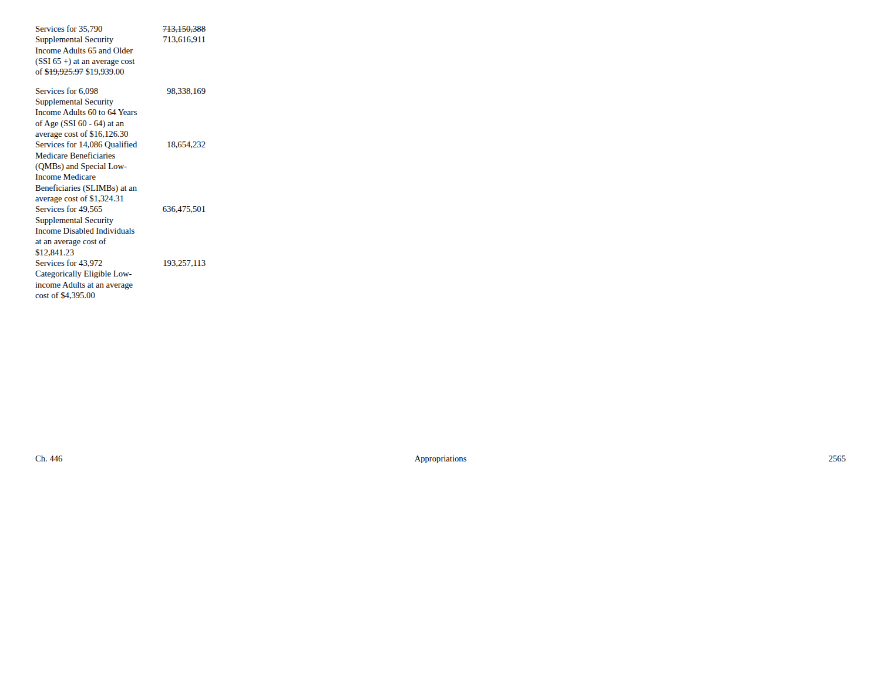| Services for 35,790 Supplemental Security Income Adults 65 and Older (SSI 65 +) at an average cost of $19,925.97 $19,939.00 | 713,150,388 713,616,911 | |
| Services for 6,098 Supplemental Security Income Adults 60 to 64 Years of Age (SSI 60 - 64) at an average cost of $16,126.30 | 98,338,169 | |
| Services for 14,086 Qualified Medicare Beneficiaries (QMBs) and Special Low-Income Medicare Beneficiaries (SLIMBs) at an average cost of $1,324.31 | 18,654,232 | |
| Services for 49,565 Supplemental Security Income Disabled Individuals at an average cost of $12,841.23 | 636,475,501 | |
| Services for 43,972 Categorically Eligible Low-income Adults at an average cost of $4,395.00 | 193,257,113 | |
Ch. 446
Appropriations
2565